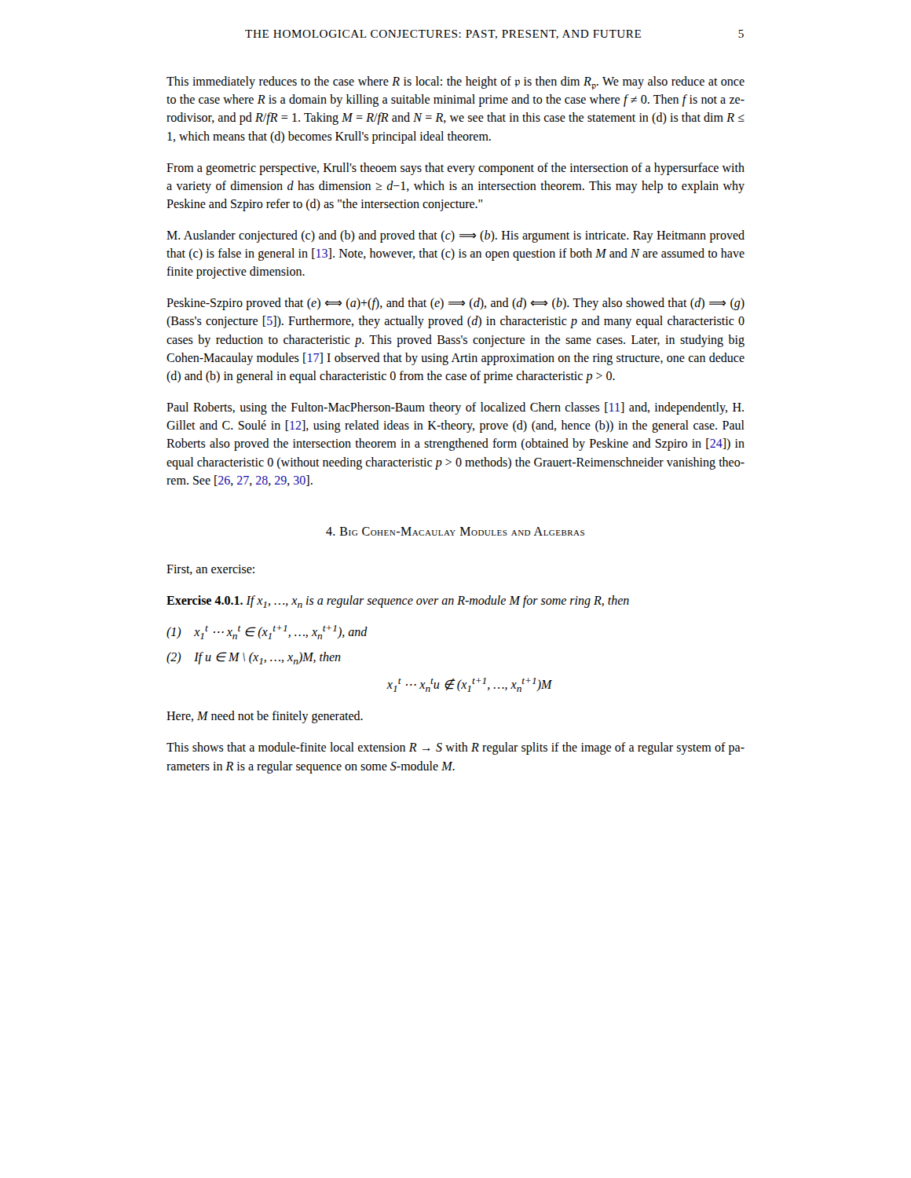THE HOMOLOGICAL CONJECTURES: PAST, PRESENT, AND FUTURE 5
This immediately reduces to the case where R is local: the height of 𝔭 is then dim R𝔭. We may also reduce at once to the case where R is a domain by killing a suitable minimal prime and to the case where f ≠ 0. Then f is not a zerodivisor, and pd R/fR = 1. Taking M = R/fR and N = R, we see that in this case the statement in (d) is that dim R ≤ 1, which means that (d) becomes Krull's principal ideal theorem.
From a geometric perspective, Krull's theoem says that every component of the intersection of a hypersurface with a variety of dimension d has dimension ≥ d−1, which is an intersection theorem. This may help to explain why Peskine and Szpiro refer to (d) as "the intersection conjecture."
M. Auslander conjectured (c) and (b) and proved that (c) ⟹ (b). His argument is intricate. Ray Heitmann proved that (c) is false in general in [13]. Note, however, that (c) is an open question if both M and N are assumed to have finite projective dimension.
Peskine-Szpiro proved that (e) ⟺ (a)+(f), and that (e) ⟹ (d), and (d) ⟺ (b). They also showed that (d) ⟹ (g) (Bass's conjecture [5]). Furthermore, they actually proved (d) in characteristic p and many equal characteristic 0 cases by reduction to characteristic p. This proved Bass's conjecture in the same cases. Later, in studying big Cohen-Macaulay modules [17] I observed that by using Artin approximation on the ring structure, one can deduce (d) and (b) in general in equal characteristic 0 from the case of prime characteristic p > 0.
Paul Roberts, using the Fulton-MacPherson-Baum theory of localized Chern classes [11] and, independently, H. Gillet and C. Soulé in [12], using related ideas in K-theory, prove (d) (and, hence (b)) in the general case. Paul Roberts also proved the intersection theorem in a strengthened form (obtained by Peskine and Szpiro in [24]) in equal characteristic 0 (without needing characteristic p > 0 methods) the Grauert-Reimenschneider vanishing theorem. See [26, 27, 28, 29, 30].
4. Big Cohen-Macaulay Modules and Algebras
First, an exercise:
Exercise 4.0.1. If x1, …, xn is a regular sequence over an R-module M for some ring R, then
(1) x1t ⋯ xnt ∈ (x1t+1, …, xnt+1), and
(2) If u ∈ M \ (x1, …, xn)M, then
x1t ⋯ xntu ∉ (x1t+1, …, xnt+1)M
Here, M need not be finitely generated.
This shows that a module-finite local extension R → S with R regular splits if the image of a regular system of parameters in R is a regular sequence on some S-module M.